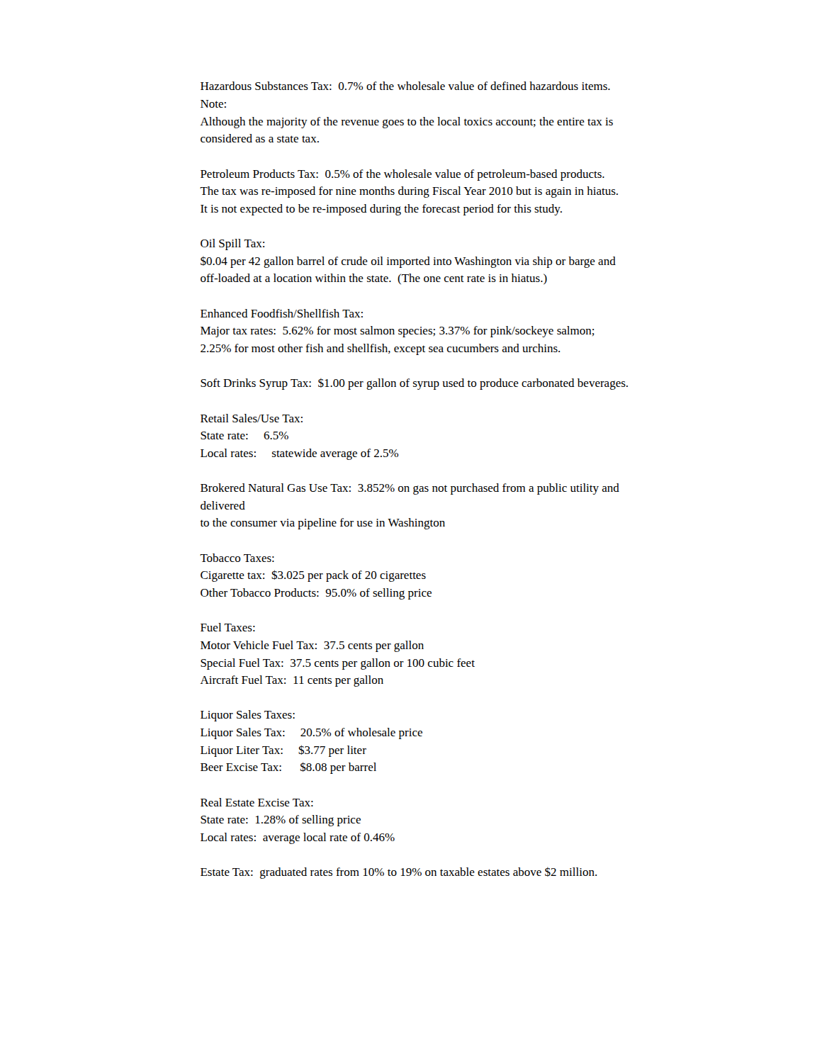Hazardous Substances Tax: 0.7% of the wholesale value of defined hazardous items. Note:
Although the majority of the revenue goes to the local toxics account; the entire tax is considered as a state tax.
Petroleum Products Tax: 0.5% of the wholesale value of petroleum-based products.
The tax was re-imposed for nine months during Fiscal Year 2010 but is again in hiatus. It is not expected to be re-imposed during the forecast period for this study.
Oil Spill Tax:
$0.04 per 42 gallon barrel of crude oil imported into Washington via ship or barge and off-loaded at a location within the state. (The one cent rate is in hiatus.)
Enhanced Foodfish/Shellfish Tax:
Major tax rates: 5.62% for most salmon species; 3.37% for pink/sockeye salmon; 2.25% for most other fish and shellfish, except sea cucumbers and urchins.
Soft Drinks Syrup Tax: $1.00 per gallon of syrup used to produce carbonated beverages.
Retail Sales/Use Tax:
State rate: 6.5%
Local rates: statewide average of 2.5%
Brokered Natural Gas Use Tax: 3.852% on gas not purchased from a public utility and delivered
to the consumer via pipeline for use in Washington
Tobacco Taxes:
Cigarette tax: $3.025 per pack of 20 cigarettes
Other Tobacco Products: 95.0% of selling price
Fuel Taxes:
Motor Vehicle Fuel Tax: 37.5 cents per gallon
Special Fuel Tax: 37.5 cents per gallon or 100 cubic feet
Aircraft Fuel Tax: 11 cents per gallon
Liquor Sales Taxes:
Liquor Sales Tax: 20.5% of wholesale price
Liquor Liter Tax: $3.77 per liter
Beer Excise Tax: $8.08 per barrel
Real Estate Excise Tax:
State rate: 1.28% of selling price
Local rates: average local rate of 0.46%
Estate Tax: graduated rates from 10% to 19% on taxable estates above $2 million.